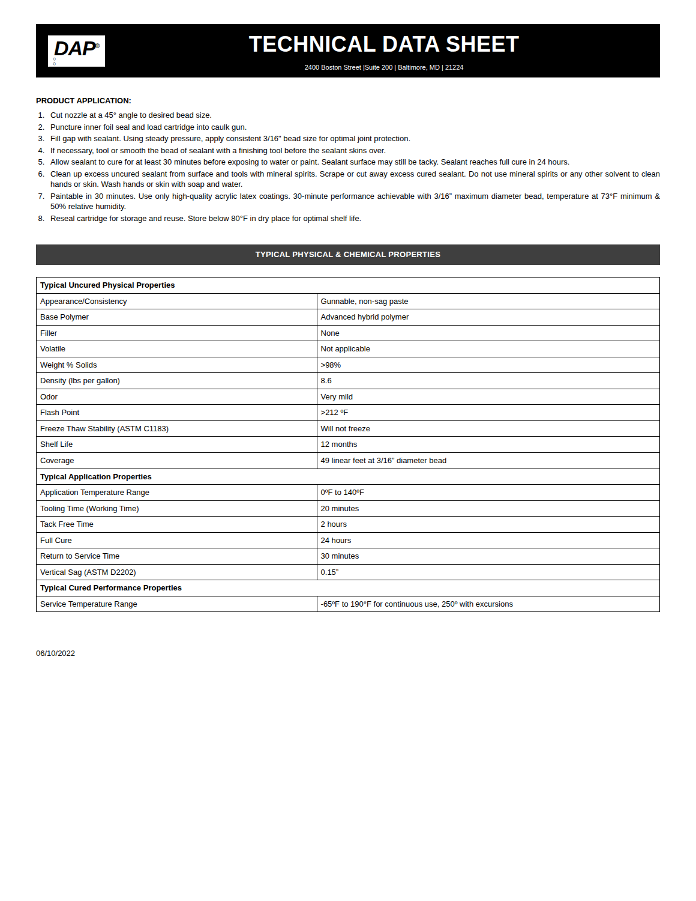DAP®○
○
TECHNICAL DATA SHEET
2400 Boston Street |Suite 200 | Baltimore, MD | 21224
PRODUCT APPLICATION:
Cut nozzle at a 45° angle to desired bead size.
Puncture inner foil seal and load cartridge into caulk gun.
Fill gap with sealant. Using steady pressure, apply consistent 3/16" bead size for optimal joint protection.
If necessary, tool or smooth the bead of sealant with a finishing tool before the sealant skins over.
Allow sealant to cure for at least 30 minutes before exposing to water or paint. Sealant surface may still be tacky. Sealant reaches full cure in 24 hours.
Clean up excess uncured sealant from surface and tools with mineral spirits. Scrape or cut away excess cured sealant. Do not use mineral spirits or any other solvent to clean hands or skin. Wash hands or skin with soap and water.
Paintable in 30 minutes. Use only high-quality acrylic latex coatings. 30-minute performance achievable with 3/16” maximum diameter bead, temperature at 73°F minimum & 50% relative humidity.
Reseal cartridge for storage and reuse. Store below 80°F in dry place for optimal shelf life.
TYPICAL PHYSICAL & CHEMICAL PROPERTIES
| Typical Uncured Physical Properties |
| Appearance/Consistency | Gunnable, non-sag paste |
| Base Polymer | Advanced hybrid polymer |
| Filler | None |
| Volatile | Not applicable |
| Weight % Solids | >98% |
| Density (lbs per gallon) | 8.6 |
| Odor | Very mild |
| Flash Point | >212 ºF |
| Freeze Thaw Stability (ASTM C1183) | Will not freeze |
| Shelf Life | 12 months |
| Coverage | 49 linear feet at 3/16” diameter bead |
| Typical Application Properties |
| Application Temperature Range | 0ºF to 140ºF |
| Tooling Time (Working Time) | 20 minutes |
| Tack Free Time | 2 hours |
| Full Cure | 24 hours |
| Return to Service Time | 30 minutes |
| Vertical Sag (ASTM D2202) | 0.15” |
| Typical Cured Performance Properties |
| Service Temperature Range | -65ºF to 190°F for continuous use, 250º with excursions |
06/10/2022